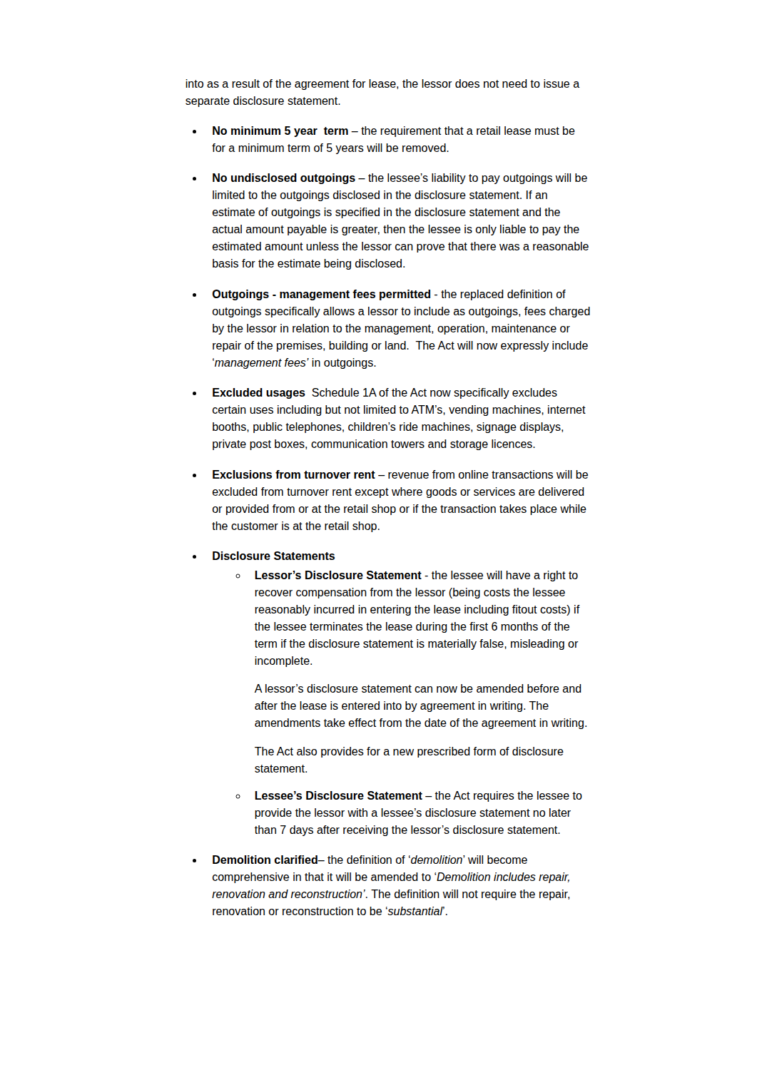into as a result of the agreement for lease, the lessor does not need to issue a separate disclosure statement.
No minimum 5 year term – the requirement that a retail lease must be for a minimum term of 5 years will be removed.
No undisclosed outgoings – the lessee’s liability to pay outgoings will be limited to the outgoings disclosed in the disclosure statement. If an estimate of outgoings is specified in the disclosure statement and the actual amount payable is greater, then the lessee is only liable to pay the estimated amount unless the lessor can prove that there was a reasonable basis for the estimate being disclosed.
Outgoings - management fees permitted - the replaced definition of outgoings specifically allows a lessor to include as outgoings, fees charged by the lessor in relation to the management, operation, maintenance or repair of the premises, building or land. The Act will now expressly include ‘management fees’ in outgoings.
Excluded usages Schedule 1A of the Act now specifically excludes certain uses including but not limited to ATM’s, vending machines, internet booths, public telephones, children’s ride machines, signage displays, private post boxes, communication towers and storage licences.
Exclusions from turnover rent – revenue from online transactions will be excluded from turnover rent except where goods or services are delivered or provided from or at the retail shop or if the transaction takes place while the customer is at the retail shop.
Disclosure Statements
Lessor’s Disclosure Statement - the lessee will have a right to recover compensation from the lessor (being costs the lessee reasonably incurred in entering the lease including fitout costs) if the lessee terminates the lease during the first 6 months of the term if the disclosure statement is materially false, misleading or incomplete.
A lessor’s disclosure statement can now be amended before and after the lease is entered into by agreement in writing. The amendments take effect from the date of the agreement in writing.
The Act also provides for a new prescribed form of disclosure statement.
Lessee’s Disclosure Statement – the Act requires the lessee to provide the lessor with a lessee’s disclosure statement no later than 7 days after receiving the lessor’s disclosure statement.
Demolition clarified– the definition of ‘demolition’ will become comprehensive in that it will be amended to ‘Demolition includes repair, renovation and reconstruction’. The definition will not require the repair, renovation or reconstruction to be ‘substantial’.